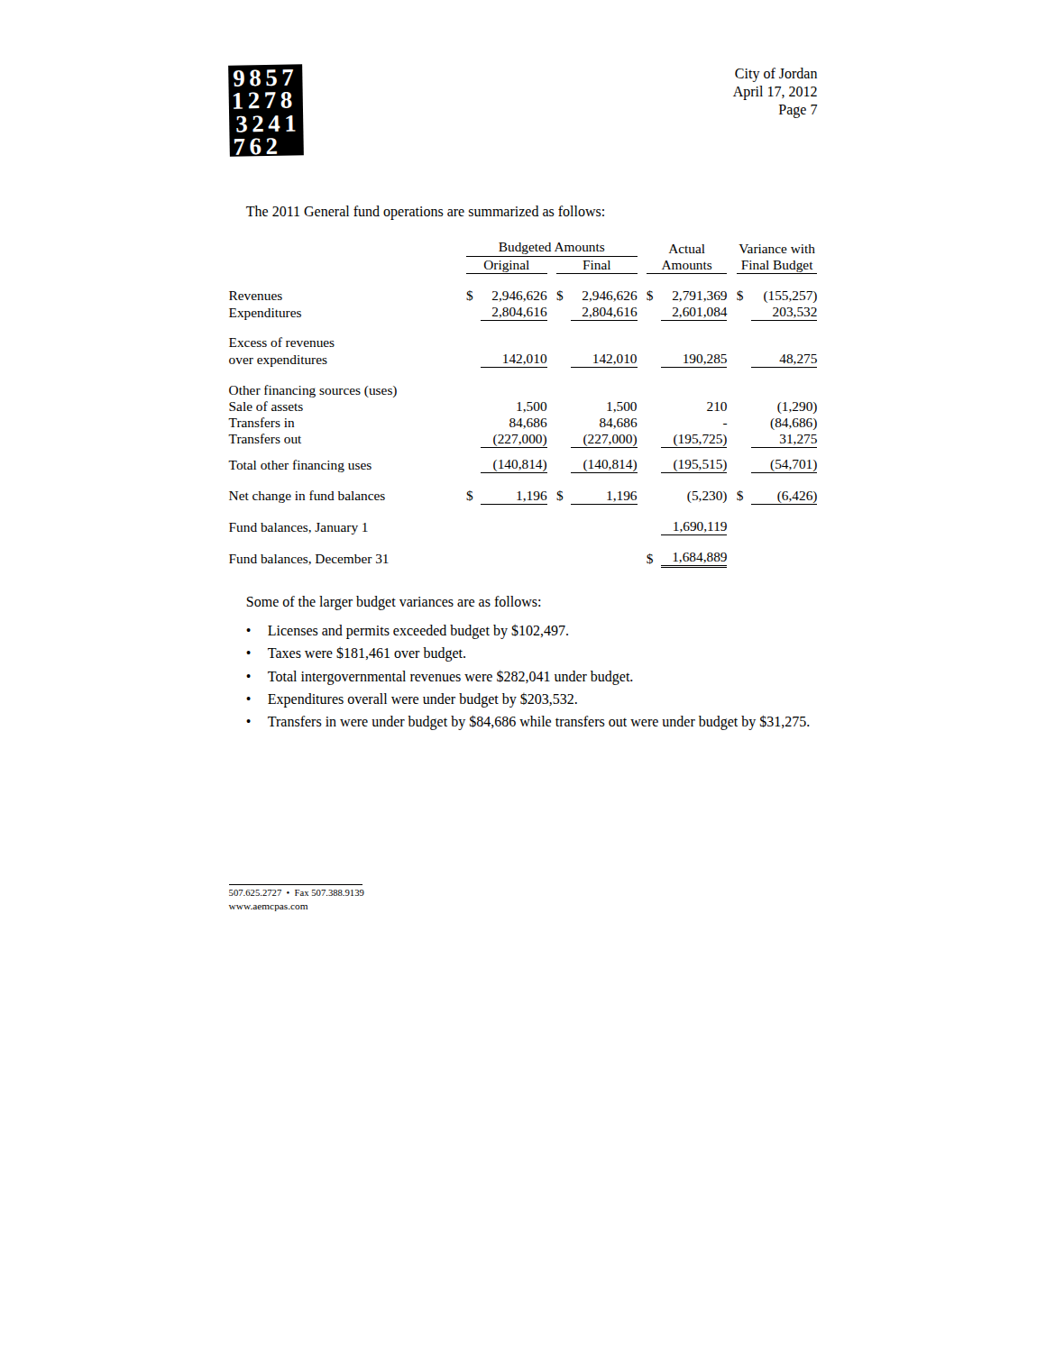9 8 5 7 1 2 7 8 3 2 4 1 7 6 2
City of Jordan
April 17, 2012
Page 7
The 2011 General fund operations are summarized as follows:
| | | Budgeted Amounts | | Actual | | Variance with |
| | | Original | | Final | | Amounts | | Final Budget |
| Revenues | | $ | 2,946,626 | | $ | 2,946,626 | | $ | 2,791,369 | | $ | (155,257) |
| Expenditures | | | 2,804,616 | | | 2,804,616 | | | 2,601,084 | | | 203,532 |
| Excess of revenues | |
| over expenditures | | | 142,010 | | | 142,010 | | | 190,285 | | | 48,275 |
| Other financing sources (uses) | |
| Sale of assets | | | 1,500 | | | 1,500 | | | 210 | | | (1,290) |
| Transfers in | | | 84,686 | | | 84,686 | | | - | | | (84,686) |
| Transfers out | | | (227,000) | | | (227,000) | | | (195,725) | | | 31,275 |
| Total other financing uses | | | (140,814) | | | (140,814) | | | (195,515) | | | (54,701) |
| Net change in fund balances | | $ | 1,196 | | $ | 1,196 | | | (5,230) | | $ | (6,426) |
| Fund balances, January 1 | | | | | 1,690,119 | |
| Fund balances, December 31 | | | | $ | 1,684,889 | |
Some of the larger budget variances are as follows:
Licenses and permits exceeded budget by $102,497.
Taxes were $181,461 over budget.
Total intergovernmental revenues were $282,041 under budget.
Expenditures overall were under budget by $203,532.
Transfers in were under budget by $84,686 while transfers out were under budget by $31,275.
507.625.2727 • Fax 507.388.9139
www.aemcpas.com